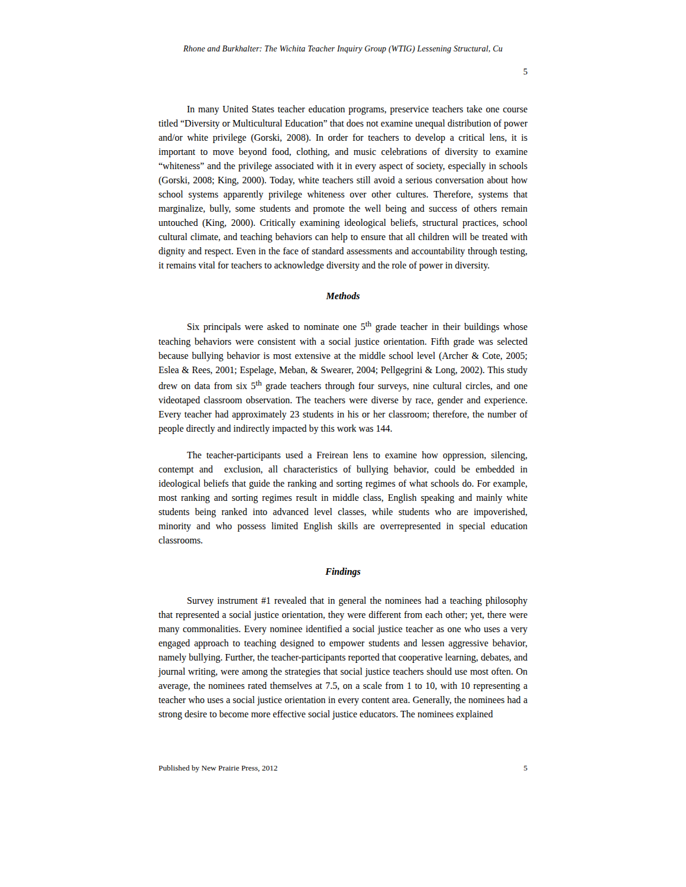Rhone and Burkhalter: The Wichita Teacher Inquiry Group (WTIG) Lessening Structural, Cu
5
In many United States teacher education programs, preservice teachers take one course titled “Diversity or Multicultural Education” that does not examine unequal distribution of power and/or white privilege (Gorski, 2008). In order for teachers to develop a critical lens, it is important to move beyond food, clothing, and music celebrations of diversity to examine “whiteness” and the privilege associated with it in every aspect of society, especially in schools (Gorski, 2008; King, 2000). Today, white teachers still avoid a serious conversation about how school systems apparently privilege whiteness over other cultures. Therefore, systems that marginalize, bully, some students and promote the well being and success of others remain untouched (King, 2000). Critically examining ideological beliefs, structural practices, school cultural climate, and teaching behaviors can help to ensure that all children will be treated with dignity and respect. Even in the face of standard assessments and accountability through testing, it remains vital for teachers to acknowledge diversity and the role of power in diversity.
Methods
Six principals were asked to nominate one 5th grade teacher in their buildings whose teaching behaviors were consistent with a social justice orientation. Fifth grade was selected because bullying behavior is most extensive at the middle school level (Archer & Cote, 2005; Eslea & Rees, 2001; Espelage, Meban, & Swearer, 2004; Pellgegrini & Long, 2002). This study drew on data from six 5th grade teachers through four surveys, nine cultural circles, and one videotaped classroom observation. The teachers were diverse by race, gender and experience. Every teacher had approximately 23 students in his or her classroom; therefore, the number of people directly and indirectly impacted by this work was 144.
The teacher-participants used a Freirean lens to examine how oppression, silencing, contempt and exclusion, all characteristics of bullying behavior, could be embedded in ideological beliefs that guide the ranking and sorting regimes of what schools do. For example, most ranking and sorting regimes result in middle class, English speaking and mainly white students being ranked into advanced level classes, while students who are impoverished, minority and who possess limited English skills are overrepresented in special education classrooms.
Findings
Survey instrument #1 revealed that in general the nominees had a teaching philosophy that represented a social justice orientation, they were different from each other; yet, there were many commonalities. Every nominee identified a social justice teacher as one who uses a very engaged approach to teaching designed to empower students and lessen aggressive behavior, namely bullying. Further, the teacher-participants reported that cooperative learning, debates, and journal writing, were among the strategies that social justice teachers should use most often. On average, the nominees rated themselves at 7.5, on a scale from 1 to 10, with 10 representing a teacher who uses a social justice orientation in every content area. Generally, the nominees had a strong desire to become more effective social justice educators. The nominees explained
Published by New Prairie Press, 2012
5